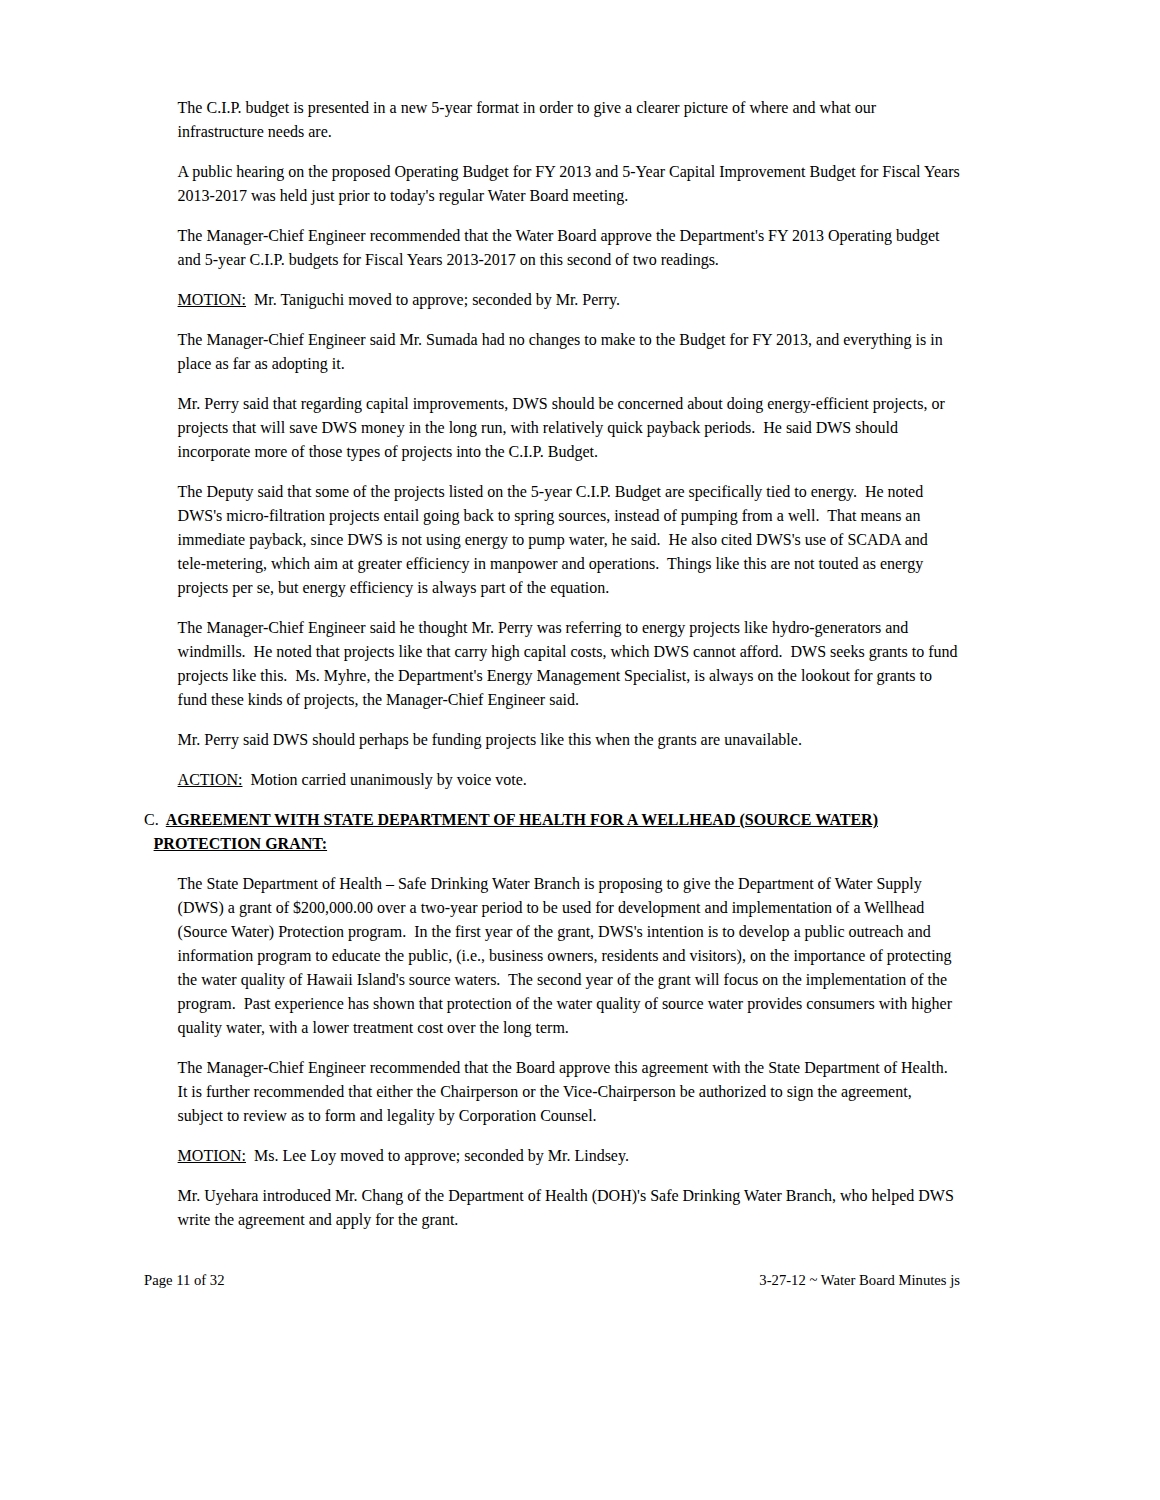The C.I.P. budget is presented in a new 5-year format in order to give a clearer picture of where and what our infrastructure needs are.
A public hearing on the proposed Operating Budget for FY 2013 and 5-Year Capital Improvement Budget for Fiscal Years 2013-2017 was held just prior to today's regular Water Board meeting.
The Manager-Chief Engineer recommended that the Water Board approve the Department's FY 2013 Operating budget and 5-year C.I.P. budgets for Fiscal Years 2013-2017 on this second of two readings.
MOTION: Mr. Taniguchi moved to approve; seconded by Mr. Perry.
The Manager-Chief Engineer said Mr. Sumada had no changes to make to the Budget for FY 2013, and everything is in place as far as adopting it.
Mr. Perry said that regarding capital improvements, DWS should be concerned about doing energy-efficient projects, or projects that will save DWS money in the long run, with relatively quick payback periods. He said DWS should incorporate more of those types of projects into the C.I.P. Budget.
The Deputy said that some of the projects listed on the 5-year C.I.P. Budget are specifically tied to energy. He noted DWS's micro-filtration projects entail going back to spring sources, instead of pumping from a well. That means an immediate payback, since DWS is not using energy to pump water, he said. He also cited DWS's use of SCADA and tele-metering, which aim at greater efficiency in manpower and operations. Things like this are not touted as energy projects per se, but energy efficiency is always part of the equation.
The Manager-Chief Engineer said he thought Mr. Perry was referring to energy projects like hydro-generators and windmills. He noted that projects like that carry high capital costs, which DWS cannot afford. DWS seeks grants to fund projects like this. Ms. Myhre, the Department's Energy Management Specialist, is always on the lookout for grants to fund these kinds of projects, the Manager-Chief Engineer said.
Mr. Perry said DWS should perhaps be funding projects like this when the grants are unavailable.
ACTION: Motion carried unanimously by voice vote.
C. AGREEMENT WITH STATE DEPARTMENT OF HEALTH FOR A WELLHEAD (SOURCE WATER) PROTECTION GRANT:
The State Department of Health – Safe Drinking Water Branch is proposing to give the Department of Water Supply (DWS) a grant of $200,000.00 over a two-year period to be used for development and implementation of a Wellhead (Source Water) Protection program. In the first year of the grant, DWS's intention is to develop a public outreach and information program to educate the public, (i.e., business owners, residents and visitors), on the importance of protecting the water quality of Hawaii Island's source waters. The second year of the grant will focus on the implementation of the program. Past experience has shown that protection of the water quality of source water provides consumers with higher quality water, with a lower treatment cost over the long term.
The Manager-Chief Engineer recommended that the Board approve this agreement with the State Department of Health. It is further recommended that either the Chairperson or the Vice-Chairperson be authorized to sign the agreement, subject to review as to form and legality by Corporation Counsel.
MOTION: Ms. Lee Loy moved to approve; seconded by Mr. Lindsey.
Mr. Uyehara introduced Mr. Chang of the Department of Health (DOH)'s Safe Drinking Water Branch, who helped DWS write the agreement and apply for the grant.
Page 11 of 32 3-27-12 ~ Water Board Minutes js